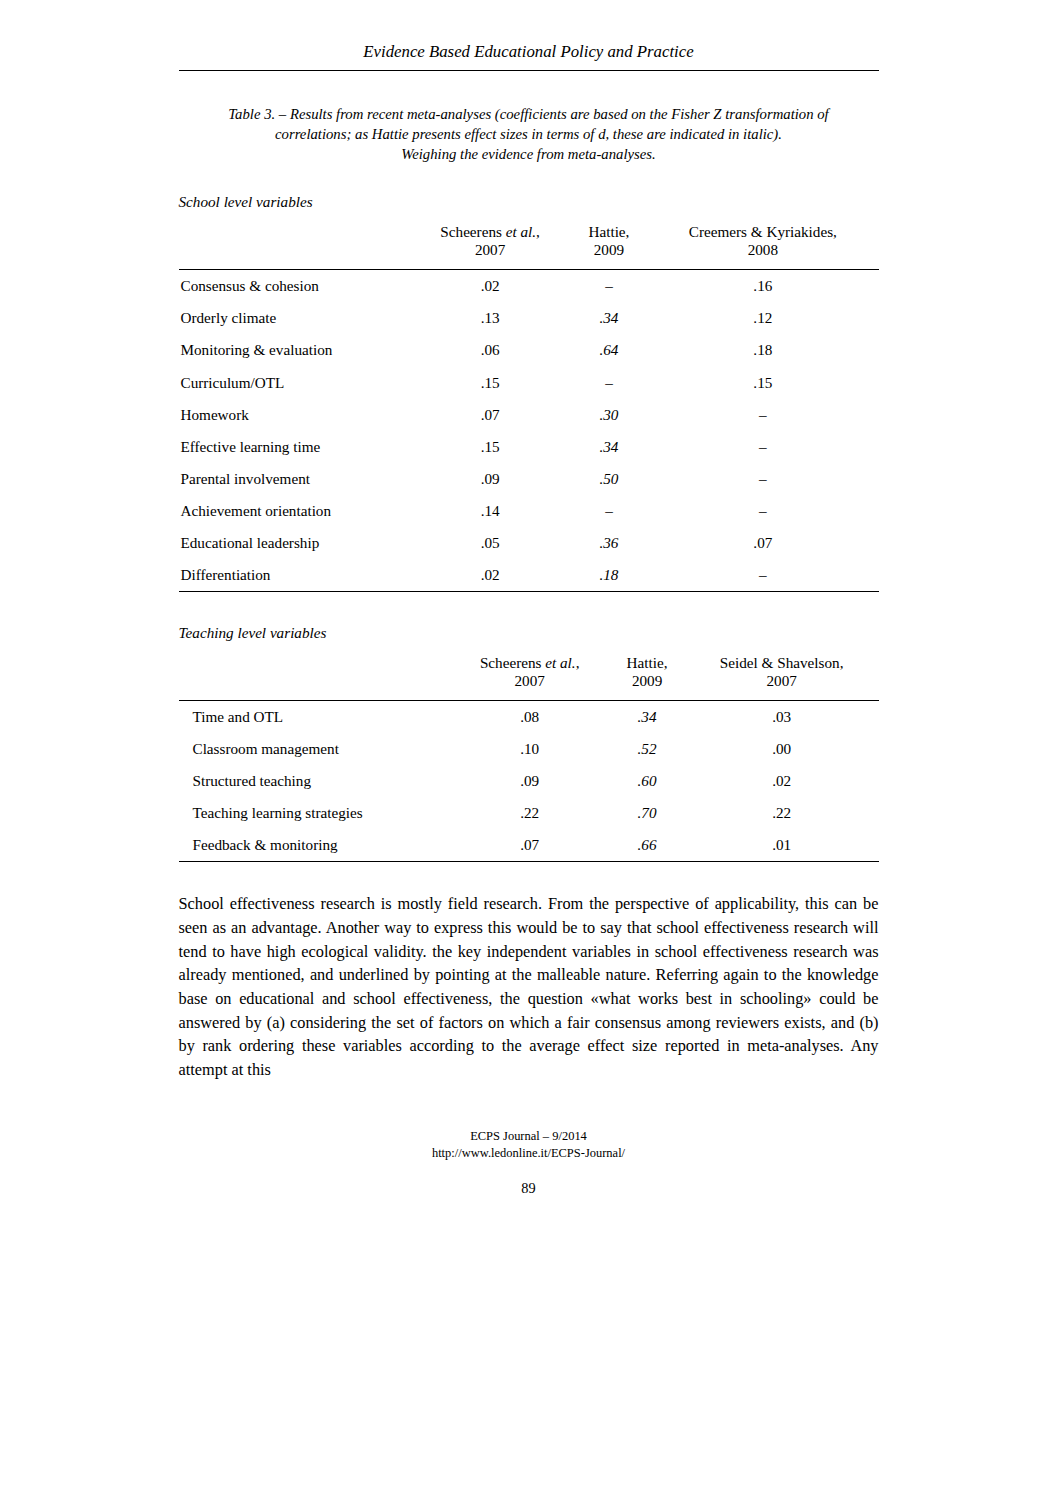Evidence Based Educational Policy and Practice
Table 3. – Results from recent meta-analyses (coefficients are based on the Fisher Z transformation of correlations; as Hattie presents effect sizes in terms of d, these are indicated in italic).
Weighing the evidence from meta-analyses.
School level variables
| | Scheerens et al. , 2007 | Hattie, 2009 | Creemers & Kyriakides, 2008 |
| --- | --- | --- | --- |
| Consensus & cohesion | .02 | – | .16 |
| Orderly climate | .13 | .34 | .12 |
| Monitoring & evaluation | .06 | .64 | .18 |
| Curriculum/OTL | .15 | – | .15 |
| Homework | .07 | .30 | – |
| Effective learning time | .15 | .34 | – |
| Parental involvement | .09 | .50 | – |
| Achievement orientation | .14 | – | – |
| Educational leadership | .05 | .36 | .07 |
| Differentiation | .02 | .18 | – |
Teaching level variables
| | Scheerens et al. , 2007 | Hattie, 2009 | Seidel & Shavelson, 2007 |
| --- | --- | --- | --- |
| Time and OTL | .08 | .34 | .03 |
| Classroom management | .10 | .52 | .00 |
| Structured teaching | .09 | .60 | .02 |
| Teaching learning strategies | .22 | .70 | .22 |
| Feedback & monitoring | .07 | .66 | .01 |
School effectiveness research is mostly field research. From the perspective of applicability, this can be seen as an advantage. Another way to express this would be to say that school effectiveness research will tend to have high ecological validity. the key independent variables in school effectiveness research was already mentioned, and underlined by pointing at the malleable nature. Referring again to the knowledge base on educational and school effectiveness, the question «what works best in schooling» could be answered by (a) considering the set of factors on which a fair consensus among reviewers exists, and (b) by rank ordering these variables according to the average effect size reported in meta-analyses. Any attempt at this
ECPS Journal – 9/2014
http://www.ledonline.it/ECPS-Journal/
89